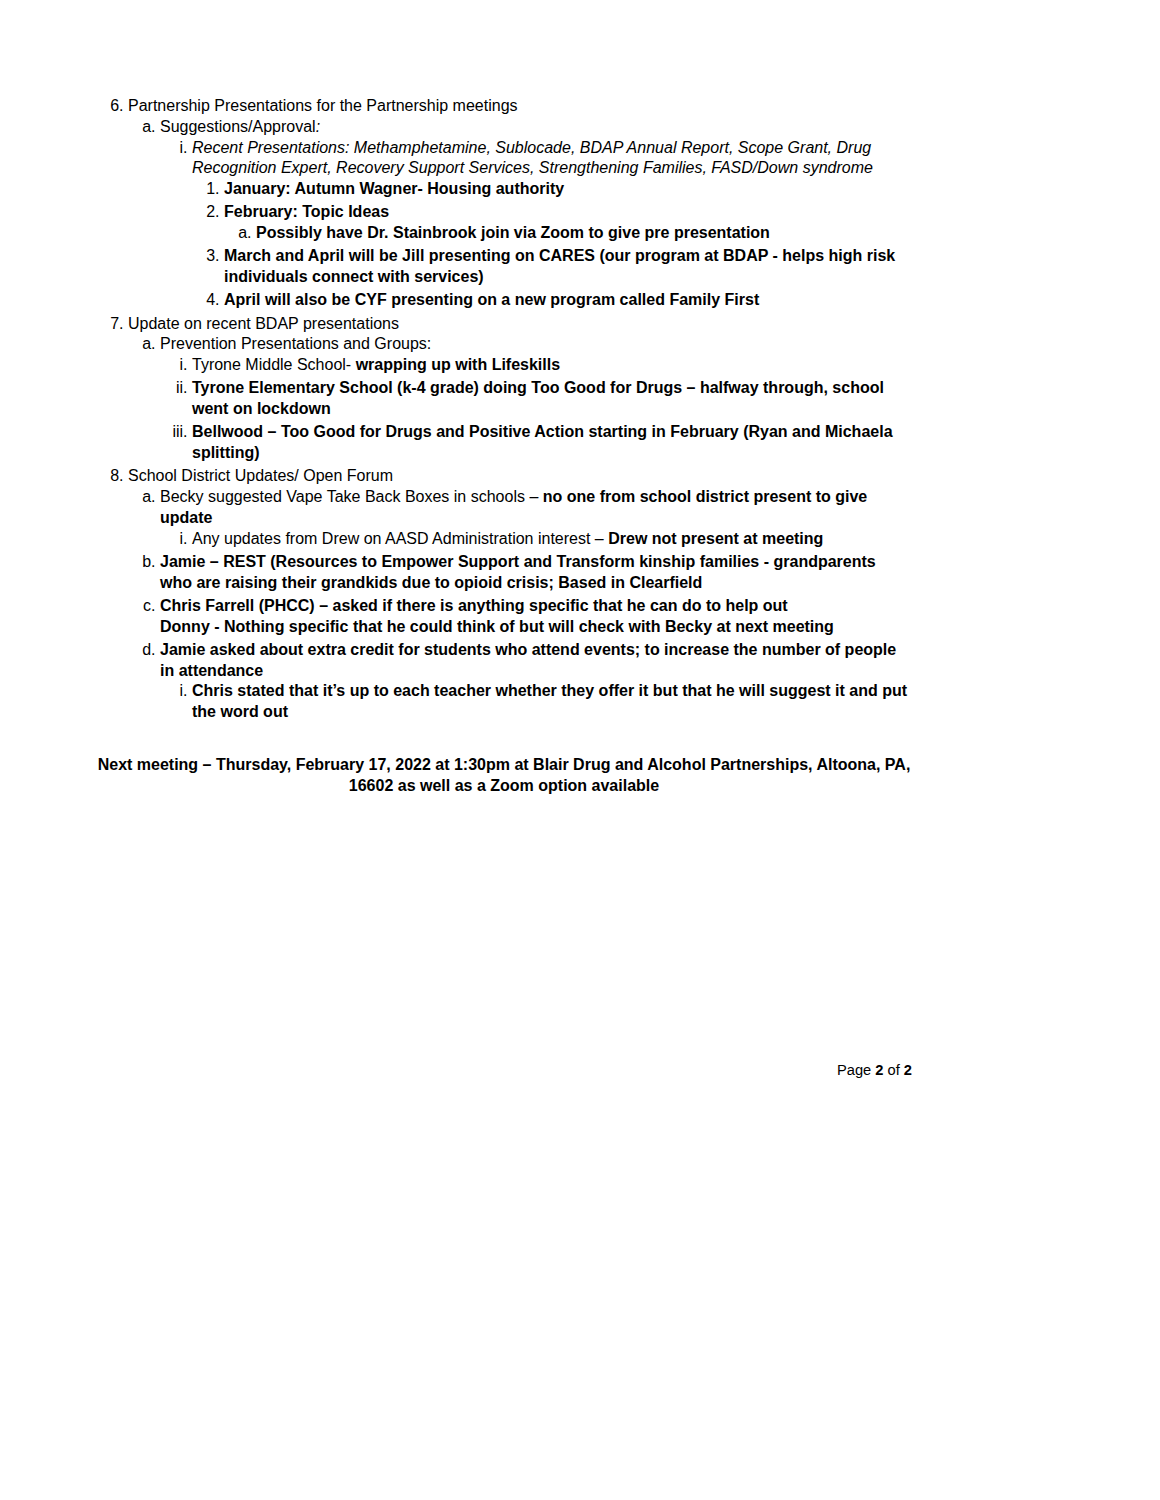Partnership Presentations for the Partnership meetings
Suggestions/Approval:
Recent Presentations: Methamphetamine, Sublocade, BDAP Annual Report, Scope Grant, Drug Recognition Expert, Recovery Support Services, Strengthening Families, FASD/Down syndrome
January: Autumn Wagner- Housing authority
February: Topic Ideas
Possibly have Dr. Stainbrook join via Zoom to give pre presentation
March and April will be Jill presenting on CARES (our program at BDAP - helps high risk individuals connect with services)
April will also be CYF presenting on a new program called Family First
Update on recent BDAP presentations
Prevention Presentations and Groups:
Tyrone Middle School- wrapping up with Lifeskills
Tyrone Elementary School (k-4 grade) doing Too Good for Drugs – halfway through, school went on lockdown
Bellwood – Too Good for Drugs and Positive Action starting in February (Ryan and Michaela splitting)
School District Updates/ Open Forum
Becky suggested Vape Take Back Boxes in schools – no one from school district present to give update
Any updates from Drew on AASD Administration interest – Drew not present at meeting
Jamie – REST (Resources to Empower Support and Transform kinship families - grandparents who are raising their grandkids due to opioid crisis; Based in Clearfield
Chris Farrell (PHCC) – asked if there is anything specific that he can do to help out
Donny - Nothing specific that he could think of but will check with Becky at next meeting
Jamie asked about extra credit for students who attend events; to increase the number of people in attendance
Chris stated that it’s up to each teacher whether they offer it but that he will suggest it and put the word out
Next meeting – Thursday, February 17, 2022 at 1:30pm at Blair Drug and Alcohol Partnerships, Altoona, PA, 16602 as well as a Zoom option available
Page 2 of 2